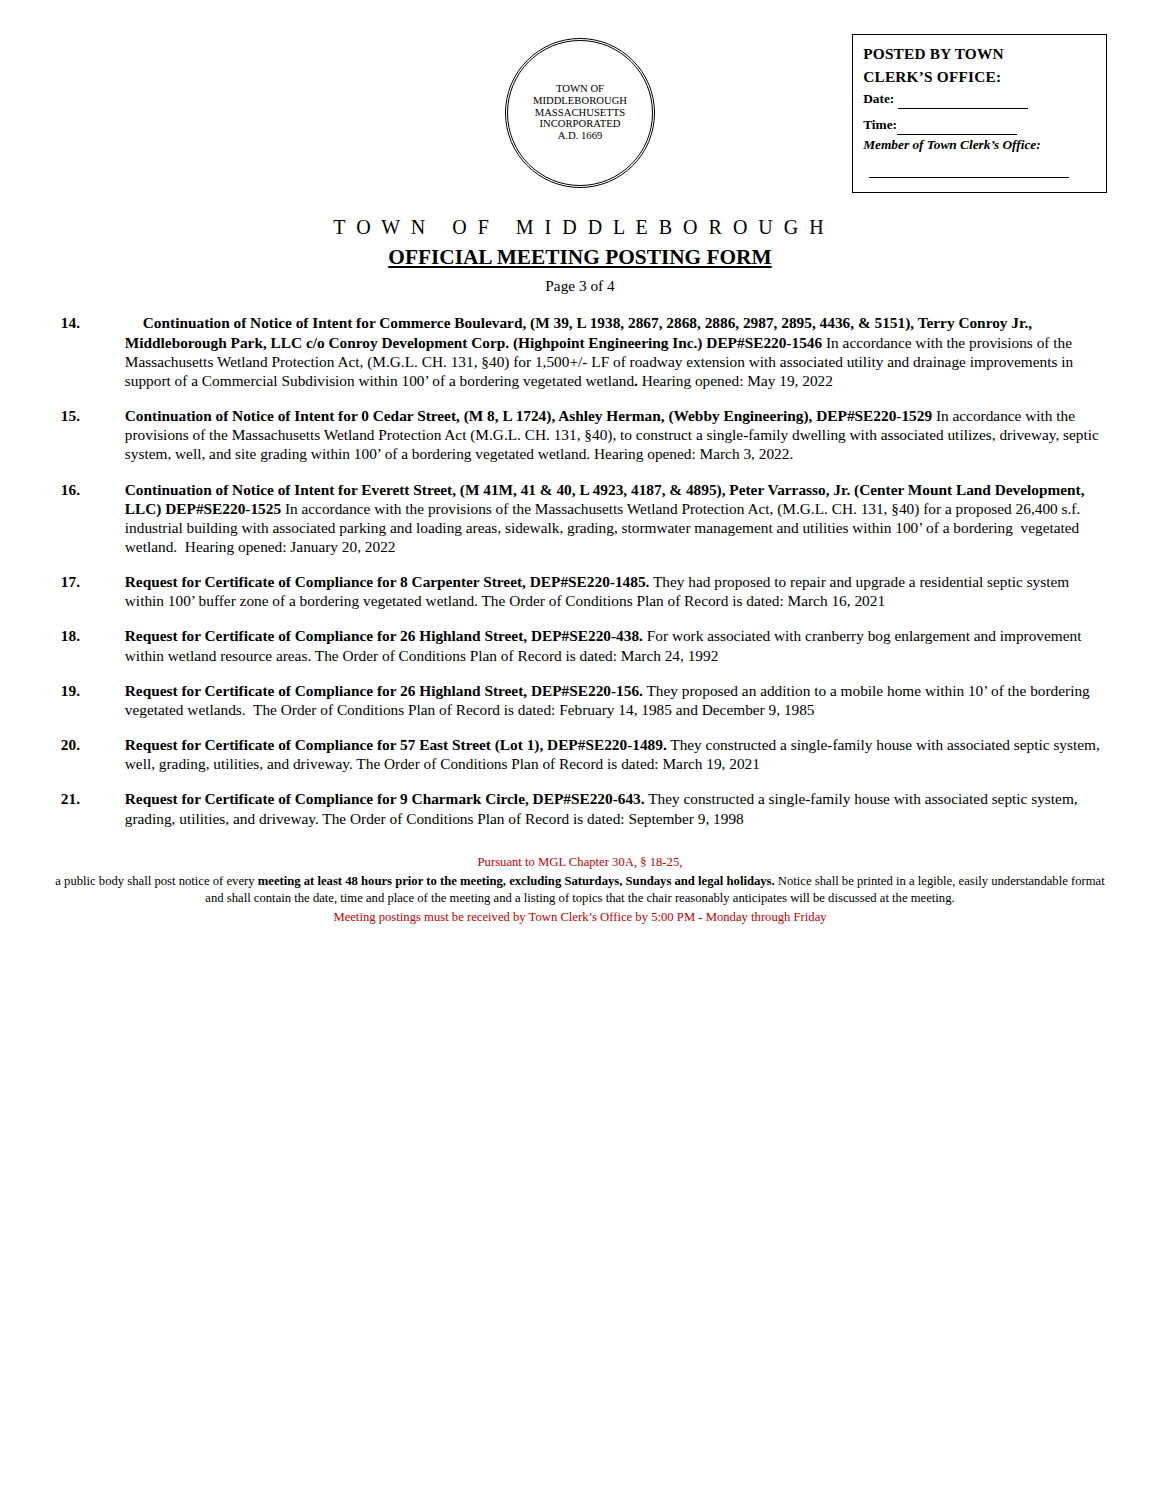POSTED BY TOWN
CLERK’S OFFICE:
Date:
Time:
Member of Town Clerk’s Office:
TOWN OF MIDDLEBOROUGH
MASSACHUSETTS
INCORPORATED
A.D. 1669
T O W N O F M I D D L E B O R O U G H
OFFICIAL MEETING POSTING FORM
Page 3 of 4
14.
Continuation of Notice of Intent for Commerce Boulevard, (M 39, L 1938, 2867, 2868, 2886, 2987, 2895, 4436, & 5151), Terry Conroy Jr., Middleborough Park, LLC c/o Conroy Development Corp. (Highpoint Engineering Inc.) DEP#SE220-1546 In accordance with the provisions of the Massachusetts Wetland Protection Act, (M.G.L. CH. 131, §40) for 1,500+/- LF of roadway extension with associated utility and drainage improvements in support of a Commercial Subdivision within 100’ of a bordering vegetated wetland. Hearing opened: May 19, 2022
15.
Continuation of Notice of Intent for 0 Cedar Street, (M 8, L 1724), Ashley Herman, (Webby Engineering), DEP#SE220-1529 In accordance with the provisions of the Massachusetts Wetland Protection Act (M.G.L. CH. 131, §40), to construct a single-family dwelling with associated utilizes, driveway, septic system, well, and site grading within 100’ of a bordering vegetated wetland. Hearing opened: March 3, 2022.
16.
Continuation of Notice of Intent for Everett Street, (M 41M, 41 & 40, L 4923, 4187, & 4895), Peter Varrasso, Jr. (Center Mount Land Development, LLC) DEP#SE220-1525 In accordance with the provisions of the Massachusetts Wetland Protection Act, (M.G.L. CH. 131, §40) for a proposed 26,400 s.f. industrial building with associated parking and loading areas, sidewalk, grading, stormwater management and utilities within 100’ of a bordering vegetated wetland. Hearing opened: January 20, 2022
17.
Request for Certificate of Compliance for 8 Carpenter Street, DEP#SE220-1485. They had proposed to repair and upgrade a residential septic system within 100’ buffer zone of a bordering vegetated wetland. The Order of Conditions Plan of Record is dated: March 16, 2021
18.
Request for Certificate of Compliance for 26 Highland Street, DEP#SE220-438. For work associated with cranberry bog enlargement and improvement within wetland resource areas. The Order of Conditions Plan of Record is dated: March 24, 1992
19.
Request for Certificate of Compliance for 26 Highland Street, DEP#SE220-156. They proposed an addition to a mobile home within 10’ of the bordering vegetated wetlands. The Order of Conditions Plan of Record is dated: February 14, 1985 and December 9, 1985
20.
Request for Certificate of Compliance for 57 East Street (Lot 1), DEP#SE220-1489. They constructed a single-family house with associated septic system, well, grading, utilities, and driveway. The Order of Conditions Plan of Record is dated: March 19, 2021
21.
Request for Certificate of Compliance for 9 Charmark Circle, DEP#SE220-643. They constructed a single-family house with associated septic system, grading, utilities, and driveway. The Order of Conditions Plan of Record is dated: September 9, 1998
Pursuant to MGL Chapter 30A, § 18-25,
a public body shall post notice of every meeting at least 48 hours prior to the meeting, excluding Saturdays, Sundays and legal holidays. Notice shall be printed in a legible, easily understandable format and shall contain the date, time and place of the meeting and a listing of topics that the chair reasonably anticipates will be discussed at the meeting.
Meeting postings must be received by Town Clerk’s Office by 5:00 PM - Monday through Friday